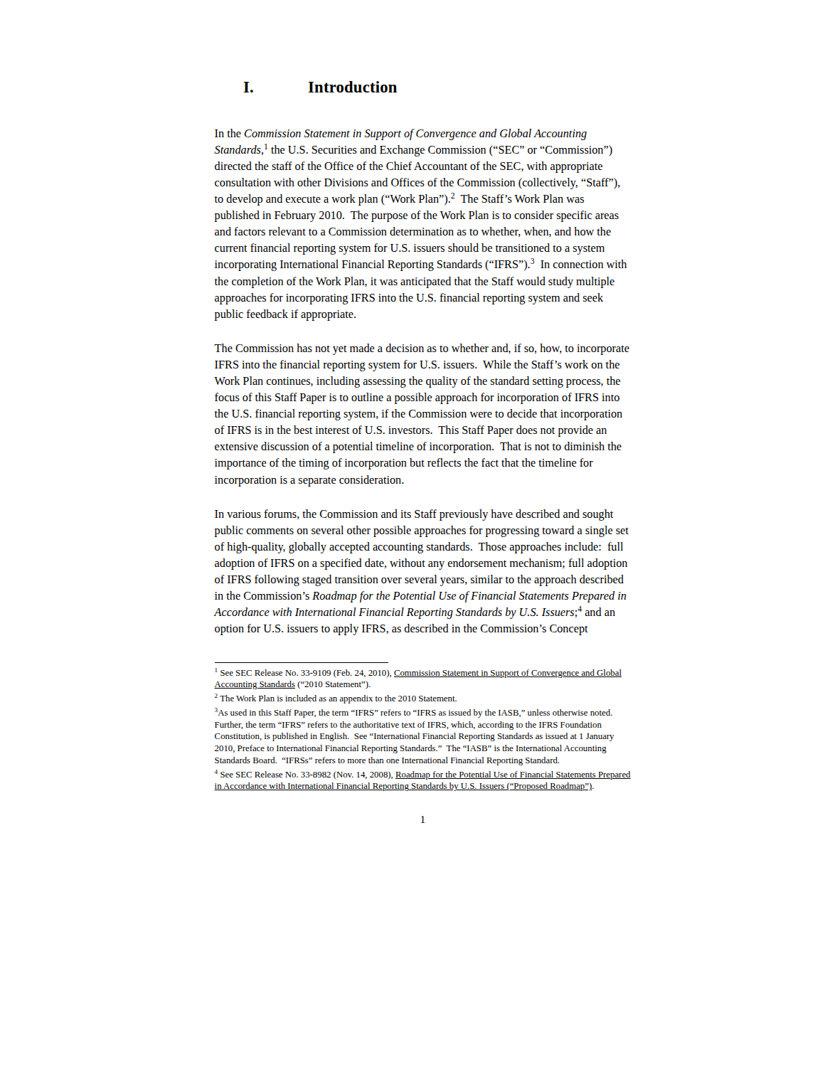I. Introduction
In the Commission Statement in Support of Convergence and Global Accounting Standards,1 the U.S. Securities and Exchange Commission (“SEC” or “Commission”) directed the staff of the Office of the Chief Accountant of the SEC, with appropriate consultation with other Divisions and Offices of the Commission (collectively, “Staff”), to develop and execute a work plan (“Work Plan”).2 The Staff’s Work Plan was published in February 2010. The purpose of the Work Plan is to consider specific areas and factors relevant to a Commission determination as to whether, when, and how the current financial reporting system for U.S. issuers should be transitioned to a system incorporating International Financial Reporting Standards (“IFRS”).3 In connection with the completion of the Work Plan, it was anticipated that the Staff would study multiple approaches for incorporating IFRS into the U.S. financial reporting system and seek public feedback if appropriate.
The Commission has not yet made a decision as to whether and, if so, how, to incorporate IFRS into the financial reporting system for U.S. issuers. While the Staff’s work on the Work Plan continues, including assessing the quality of the standard setting process, the focus of this Staff Paper is to outline a possible approach for incorporation of IFRS into the U.S. financial reporting system, if the Commission were to decide that incorporation of IFRS is in the best interest of U.S. investors. This Staff Paper does not provide an extensive discussion of a potential timeline of incorporation. That is not to diminish the importance of the timing of incorporation but reflects the fact that the timeline for incorporation is a separate consideration.
In various forums, the Commission and its Staff previously have described and sought public comments on several other possible approaches for progressing toward a single set of high-quality, globally accepted accounting standards. Those approaches include: full adoption of IFRS on a specified date, without any endorsement mechanism; full adoption of IFRS following staged transition over several years, similar to the approach described in the Commission’s Roadmap for the Potential Use of Financial Statements Prepared in Accordance with International Financial Reporting Standards by U.S. Issuers;4 and an option for U.S. issuers to apply IFRS, as described in the Commission’s Concept
1 See SEC Release No. 33-9109 (Feb. 24, 2010), Commission Statement in Support of Convergence and Global Accounting Standards (“2010 Statement”).
2 The Work Plan is included as an appendix to the 2010 Statement.
3As used in this Staff Paper, the term “IFRS” refers to “IFRS as issued by the IASB,” unless otherwise noted. Further, the term “IFRS” refers to the authoritative text of IFRS, which, according to the IFRS Foundation Constitution, is published in English. See “International Financial Reporting Standards as issued at 1 January 2010, Preface to International Financial Reporting Standards.” The “IASB” is the International Accounting Standards Board. “IFRSs” refers to more than one International Financial Reporting Standard.
4 See SEC Release No. 33-8982 (Nov. 14, 2008), Roadmap for the Potential Use of Financial Statements Prepared in Accordance with International Financial Reporting Standards by U.S. Issuers (“Proposed Roadmap”).
1